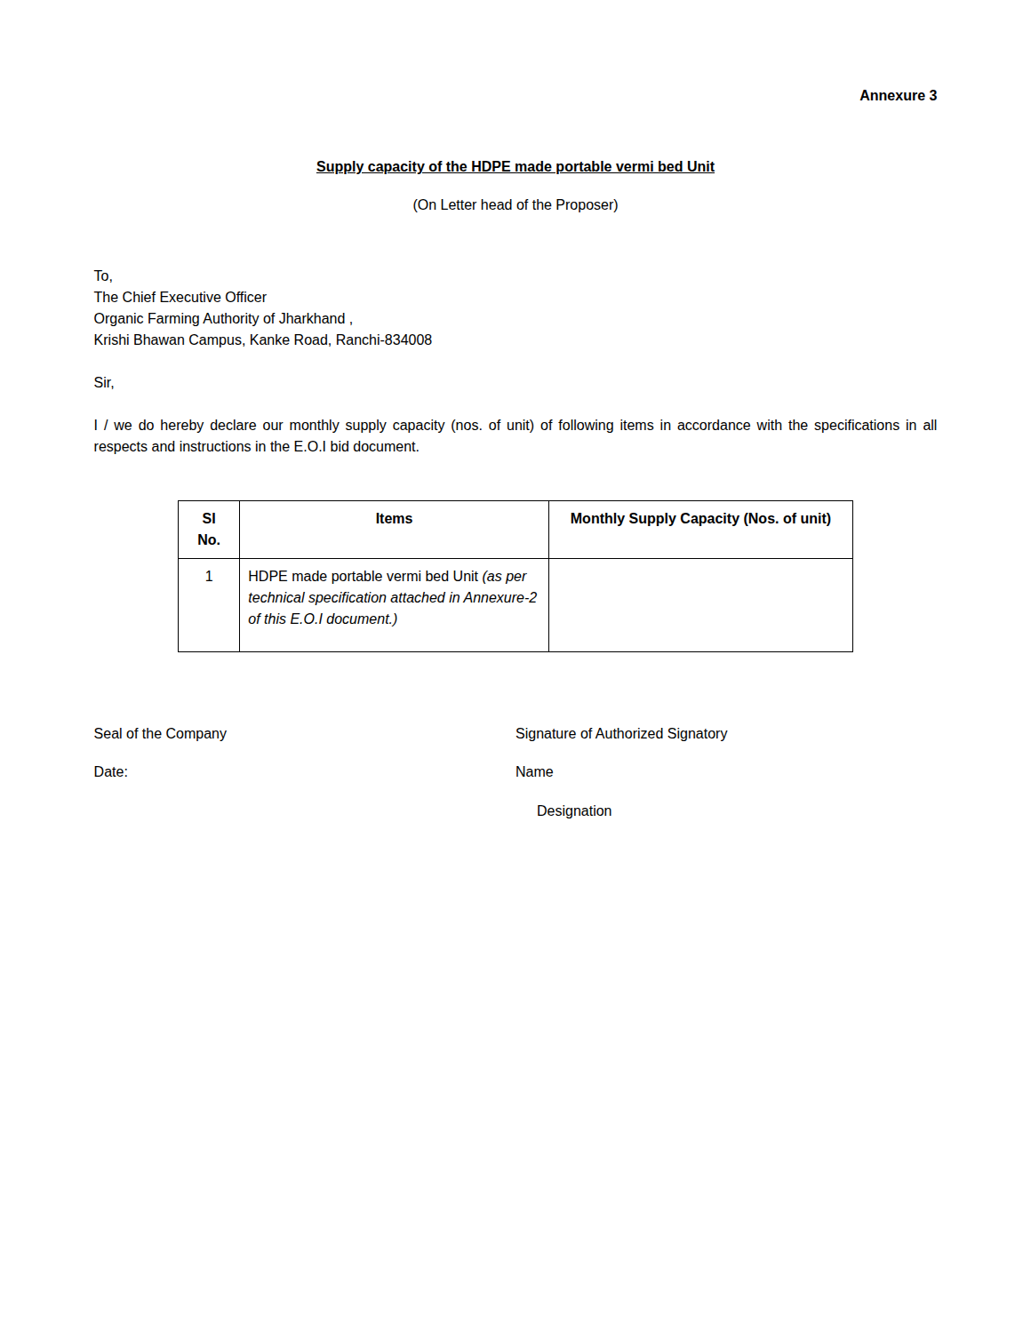Annexure 3
Supply capacity of the HDPE made portable vermi bed Unit
(On Letter head of the Proposer)
To,
The Chief Executive Officer
Organic Farming Authority of Jharkhand ,
Krishi Bhawan Campus, Kanke Road, Ranchi-834008
Sir,
I / we do hereby declare our monthly supply capacity (nos. of unit) of following items in accordance with the specifications in all respects and instructions in the E.O.I bid document.
| SI No. | Items | Monthly Supply Capacity (Nos. of unit) |
| --- | --- | --- |
| 1 | HDPE made portable vermi bed Unit (as per technical specification attached in Annexure-2 of this E.O.I document.) | |
| Seal of the Company Date: | Signature of Authorized Signatory Name Designation |